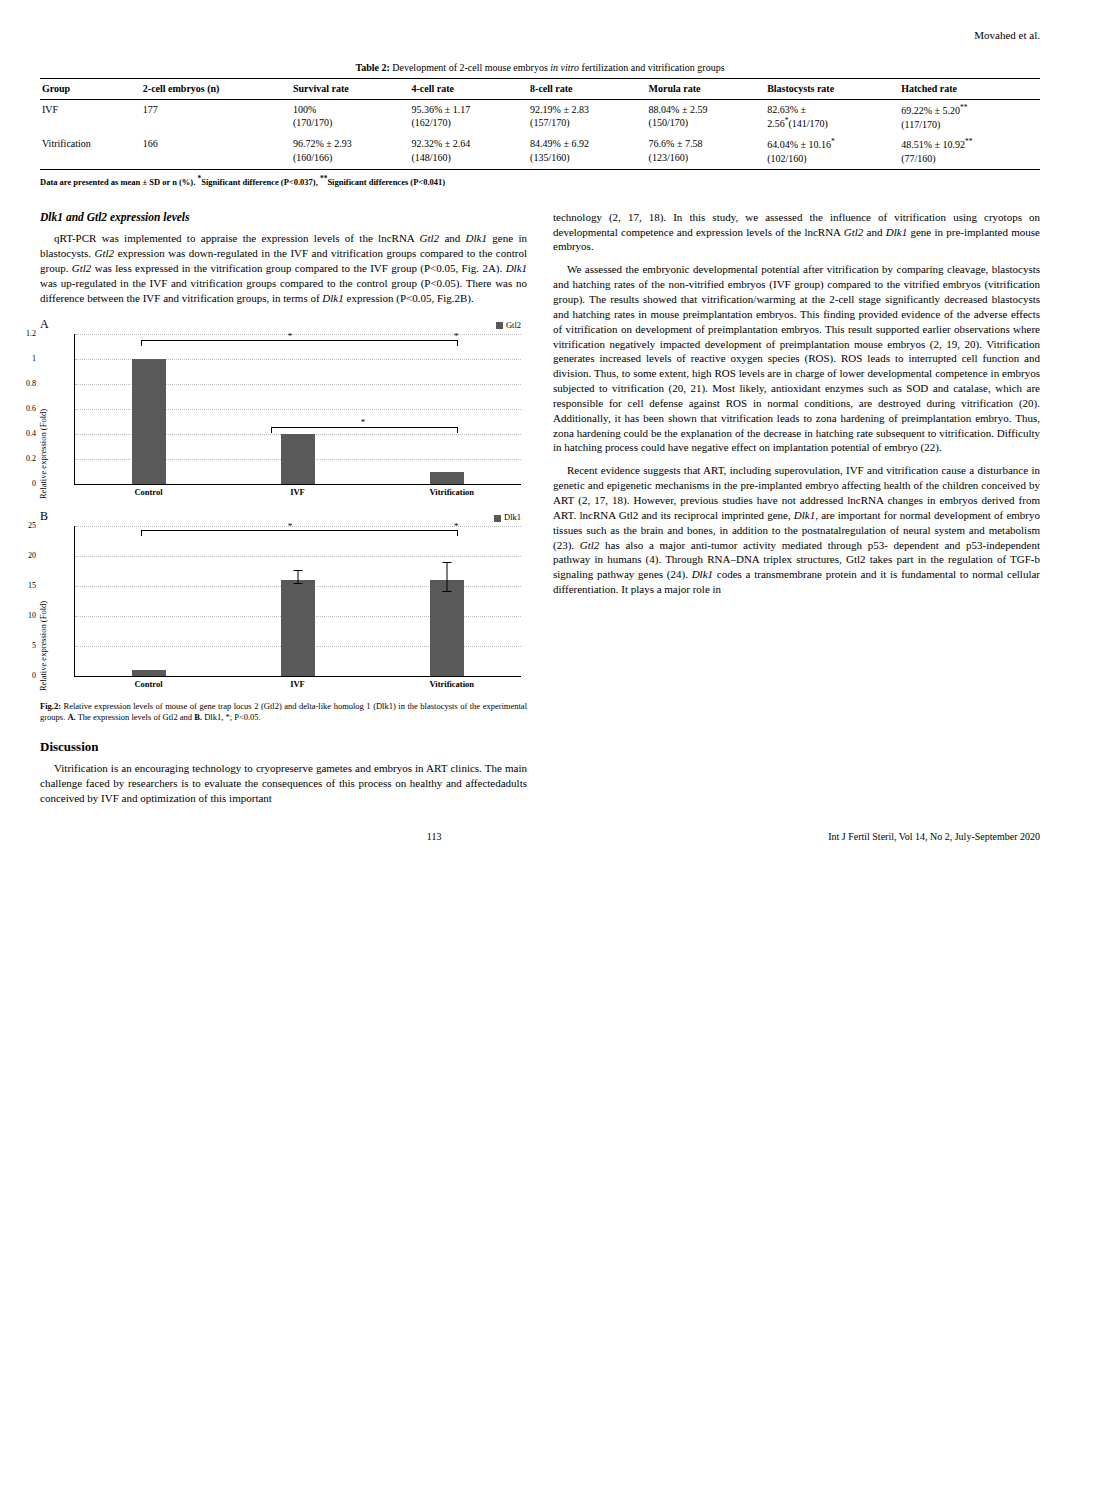Movahed et al.
Table 2: Development of 2-cell mouse embryos in vitro fertilization and vitrification groups
| Group | 2-cell embryos (n) | Survival rate | 4-cell rate | 8-cell rate | Morula rate | Blastocysts rate | Hatched rate |
| --- | --- | --- | --- | --- | --- | --- | --- |
| IVF | 177 | 100% (170/170) | 95.36% ± 1.17 (162/170) | 92.19% ± 2.83 (157/170) | 88.04% ± 2.59 (150/170) | 82.63% ± 2.56 * (141/170) | 69.22% ± 5.20 ** (117/170) |
| Vitrification | 166 | 96.72% ± 2.93 (160/166) | 92.32% ± 2.64 (148/160) | 84.49% ± 6.92 (135/160) | 76.6% ± 7.58 (123/160) | 64.04% ± 10.16 * (102/160) | 48.51% ± 10.92 ** (77/160) |
Data are presented as mean ± SD or n (%). *Significant difference (P<0.037), **Significant differences (P<0.041)
Dlk1 and Gtl2 expression levels
qRT-PCR was implemented to appraise the expression levels of the lncRNA Gtl2 and Dlk1 gene in blastocysts. Gtl2 expression was down-regulated in the IVF and vitrification groups compared to the control group. Gtl2 was less expressed in the vitrification group compared to the IVF group (P<0.05, Fig. 2A). Dlk1 was up-regulated in the IVF and vitrification groups compared to the control group (P<0.05). There was no difference between the IVF and vitrification groups, in terms of Dlk1 expression (P<0.05, Fig.2B).
A
1.2 1 0.8 0.6 0.4 0.2 0
Gtl2
*
*
*
Control IVF Vitrification
Relative expression (Fold)
B
25 20 15 10 5 0
Dlk1
*
*
Control IVF Vitrification
Relative expression (Fold)
Fig.2: Relative expression levels of mouse of gene trap locus 2 (Gtl2) and delta-like homolog 1 (Dlk1) in the blastocysts of the experimental groups. A. The expression levels of Gtl2 and B. Dlk1, *; P<0.05.
Discussion
Vitrification is an encouraging technology to cryopreserve gametes and embryos in ART clinics. The main challenge faced by researchers is to evaluate the consequences of this process on healthy and affectedadults conceived by IVF and optimization of this important
technology (2, 17, 18). In this study, we assessed the influence of vitrification using cryotops on developmental competence and expression levels of the lncRNA Gtl2 and Dlk1 gene in pre-implanted mouse embryos.
We assessed the embryonic developmental potential after vitrification by comparing cleavage, blastocysts and hatching rates of the non-vitrified embryos (IVF group) compared to the vitrified embryos (vitrification group). The results showed that vitrification/warming at the 2-cell stage significantly decreased blastocysts and hatching rates in mouse preimplantation embryos. This finding provided evidence of the adverse effects of vitrification on development of preimplantation embryos. This result supported earlier observations where vitrification negatively impacted development of preimplantation mouse embryos (2, 19, 20). Vitrification generates increased levels of reactive oxygen species (ROS). ROS leads to interrupted cell function and division. Thus, to some extent, high ROS levels are in charge of lower developmental competence in embryos subjected to vitrification (20, 21). Most likely, antioxidant enzymes such as SOD and catalase, which are responsible for cell defense against ROS in normal conditions, are destroyed during vitrification (20). Additionally, it has been shown that vitrification leads to zona hardening of preimplantation embryo. Thus, zona hardening could be the explanation of the decrease in hatching rate subsequent to vitrification. Difficulty in hatching process could have negative effect on implantation potential of embryo (22).
Recent evidence suggests that ART, including superovulation, IVF and vitrification cause a disturbance in genetic and epigenetic mechanisms in the pre-implanted embryo affecting health of the children conceived by ART (2, 17, 18). However, previous studies have not addressed lncRNA changes in embryos derived from ART. lncRNA Gtl2 and its reciprocal imprinted gene, Dlk1, are important for normal development of embryo tissues such as the brain and bones, in addition to the postnatalregulation of neural system and metabolism (23). Gtl2 has also a major anti-tumor activity mediated through p53- dependent and p53-independent pathway in humans (4). Through RNA–DNA triplex structures, Gtl2 takes part in the regulation of TGF-b signaling pathway genes (24). Dlk1 codes a transmembrane protein and it is fundamental to normal cellular differentiation. It plays a major role in
113
Int J Fertil Steril, Vol 14, No 2, July-September 2020